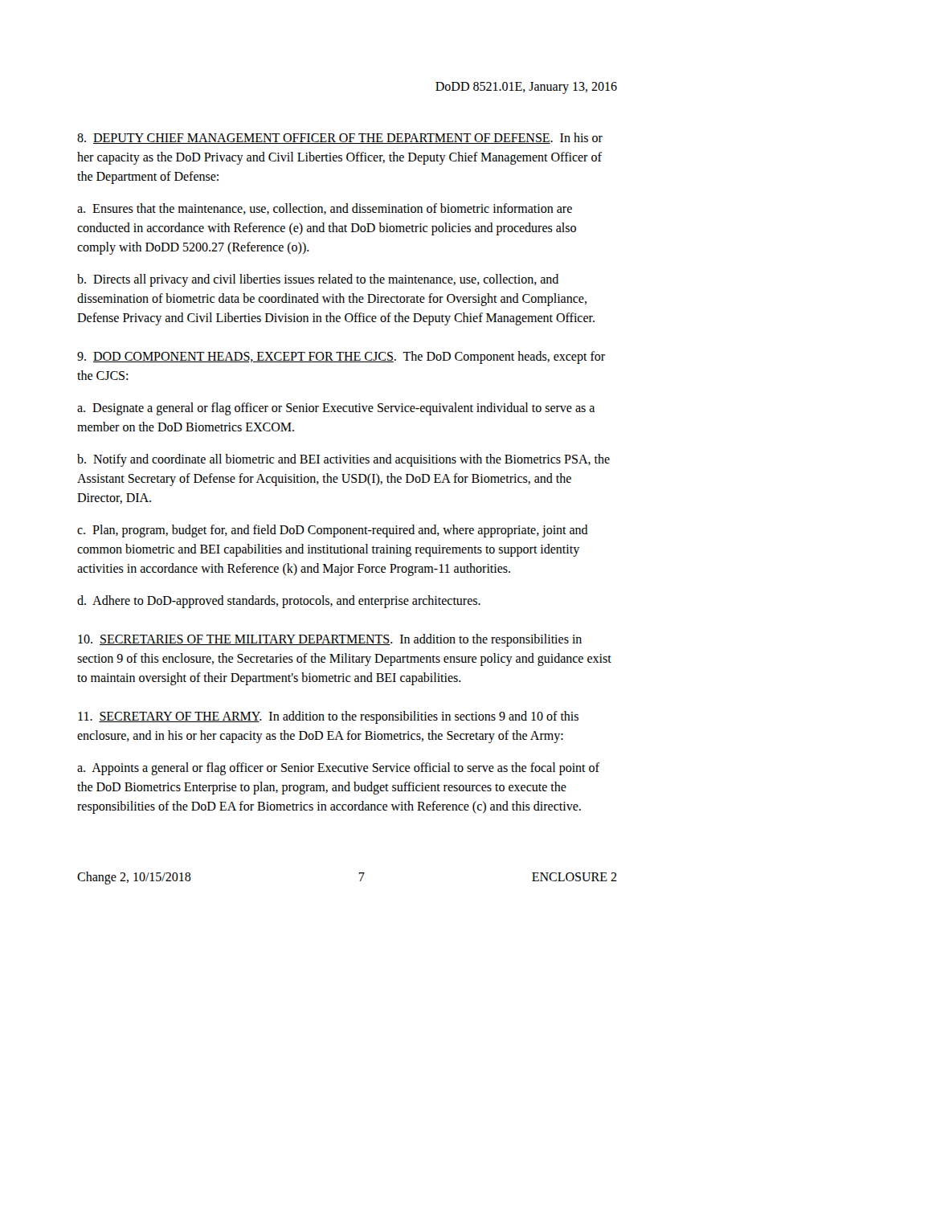DoDD 8521.01E, January 13, 2016
8. DEPUTY CHIEF MANAGEMENT OFFICER OF THE DEPARTMENT OF DEFENSE. In his or her capacity as the DoD Privacy and Civil Liberties Officer, the Deputy Chief Management Officer of the Department of Defense:
a. Ensures that the maintenance, use, collection, and dissemination of biometric information are conducted in accordance with Reference (e) and that DoD biometric policies and procedures also comply with DoDD 5200.27 (Reference (o)).
b. Directs all privacy and civil liberties issues related to the maintenance, use, collection, and dissemination of biometric data be coordinated with the Directorate for Oversight and Compliance, Defense Privacy and Civil Liberties Division in the Office of the Deputy Chief Management Officer.
9. DOD COMPONENT HEADS, EXCEPT FOR THE CJCS. The DoD Component heads, except for the CJCS:
a. Designate a general or flag officer or Senior Executive Service-equivalent individual to serve as a member on the DoD Biometrics EXCOM.
b. Notify and coordinate all biometric and BEI activities and acquisitions with the Biometrics PSA, the Assistant Secretary of Defense for Acquisition, the USD(I), the DoD EA for Biometrics, and the Director, DIA.
c. Plan, program, budget for, and field DoD Component-required and, where appropriate, joint and common biometric and BEI capabilities and institutional training requirements to support identity activities in accordance with Reference (k) and Major Force Program-11 authorities.
d. Adhere to DoD-approved standards, protocols, and enterprise architectures.
10. SECRETARIES OF THE MILITARY DEPARTMENTS. In addition to the responsibilities in section 9 of this enclosure, the Secretaries of the Military Departments ensure policy and guidance exist to maintain oversight of their Department's biometric and BEI capabilities.
11. SECRETARY OF THE ARMY. In addition to the responsibilities in sections 9 and 10 of this enclosure, and in his or her capacity as the DoD EA for Biometrics, the Secretary of the Army:
a. Appoints a general or flag officer or Senior Executive Service official to serve as the focal point of the DoD Biometrics Enterprise to plan, program, and budget sufficient resources to execute the responsibilities of the DoD EA for Biometrics in accordance with Reference (c) and this directive.
Change 2, 10/15/2018 7 ENCLOSURE 2